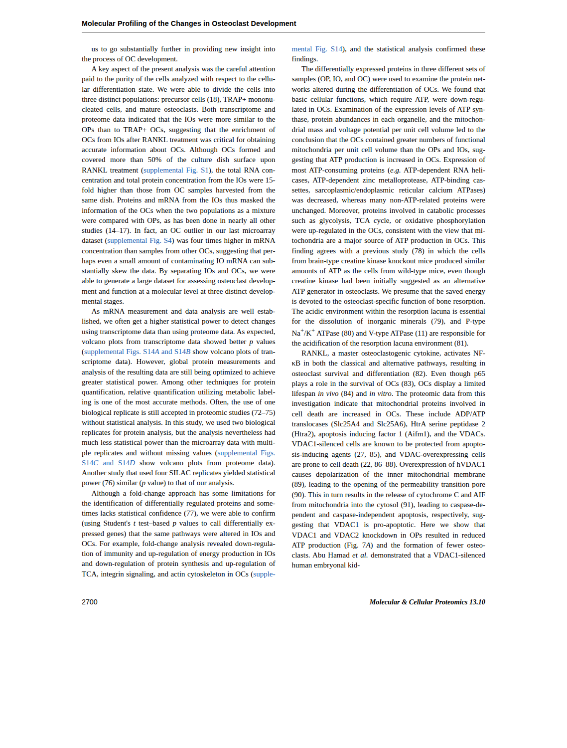Molecular Profiling of the Changes in Osteoclast Development
us to go substantially further in providing new insight into the process of OC development.
A key aspect of the present analysis was the careful attention paid to the purity of the cells analyzed with respect to the cellular differentiation state. We were able to divide the cells into three distinct populations: precursor cells (18), TRAP+ mononucleated cells, and mature osteoclasts. Both transcriptome and proteome data indicated that the IOs were more similar to the OPs than to TRAP+ OCs, suggesting that the enrichment of OCs from IOs after RANKL treatment was critical for obtaining accurate information about OCs. Although OCs formed and covered more than 50% of the culture dish surface upon RANKL treatment (supplemental Fig. S1), the total RNA concentration and total protein concentration from the IOs were 15-fold higher than those from OC samples harvested from the same dish. Proteins and mRNA from the IOs thus masked the information of the OCs when the two populations as a mixture were compared with OPs, as has been done in nearly all other studies (14–17). In fact, an OC outlier in our last microarray dataset (supplemental Fig. S4) was four times higher in mRNA concentration than samples from other OCs, suggesting that perhaps even a small amount of contaminating IO mRNA can substantially skew the data. By separating IOs and OCs, we were able to generate a large dataset for assessing osteoclast development and function at a molecular level at three distinct developmental stages.
As mRNA measurement and data analysis are well established, we often get a higher statistical power to detect changes using transcriptome data than using proteome data. As expected, volcano plots from transcriptome data showed better p values (supplemental Figs. S14A and S14B show volcano plots of transcriptome data). However, global protein measurements and analysis of the resulting data are still being optimized to achieve greater statistical power. Among other techniques for protein quantification, relative quantification utilizing metabolic labeling is one of the most accurate methods. Often, the use of one biological replicate is still accepted in proteomic studies (72–75) without statistical analysis. In this study, we used two biological replicates for protein analysis, but the analysis nevertheless had much less statistical power than the microarray data with multiple replicates and without missing values (supplemental Figs. S14C and S14D show volcano plots from proteome data). Another study that used four SILAC replicates yielded statistical power (76) similar (p value) to that of our analysis.
Although a fold-change approach has some limitations for the identification of differentially regulated proteins and sometimes lacks statistical confidence (77), we were able to confirm (using Student's t test–based p values to call differentially expressed genes) that the same pathways were altered in IOs and OCs. For example, fold-change analysis revealed down-regulation of immunity and up-regulation of energy production in IOs and down-regulation of protein synthesis and up-regulation of TCA, integrin signaling, and actin cytoskeleton in OCs (supplemental Fig. S14), and the statistical analysis confirmed these findings.
The differentially expressed proteins in three different sets of samples (OP, IO, and OC) were used to examine the protein networks altered during the differentiation of OCs. We found that basic cellular functions, which require ATP, were down-regulated in OCs. Examination of the expression levels of ATP synthase, protein abundances in each organelle, and the mitochondrial mass and voltage potential per unit cell volume led to the conclusion that the OCs contained greater numbers of functional mitochondria per unit cell volume than the OPs and IOs, suggesting that ATP production is increased in OCs. Expression of most ATP-consuming proteins (e.g. ATP-dependent RNA helicases, ATP-dependent zinc metalloprotease, ATP-binding cassettes, sarcoplasmic/endoplasmic reticular calcium ATPases) was decreased, whereas many non-ATP-related proteins were unchanged. Moreover, proteins involved in catabolic processes such as glycolysis, TCA cycle, or oxidative phosphorylation were up-regulated in the OCs, consistent with the view that mitochondria are a major source of ATP production in OCs. This finding agrees with a previous study (78) in which the cells from brain-type creatine kinase knockout mice produced similar amounts of ATP as the cells from wild-type mice, even though creatine kinase had been initially suggested as an alternative ATP generator in osteoclasts. We presume that the saved energy is devoted to the osteoclast-specific function of bone resorption. The acidic environment within the resorption lacuna is essential for the dissolution of inorganic minerals (79), and P-type Na+/K+ ATPase (80) and V-type ATPase (11) are responsible for the acidification of the resorption lacuna environment (81).
RANKL, a master osteoclastogenic cytokine, activates NF-κB in both the classical and alternative pathways, resulting in osteoclast survival and differentiation (82). Even though p65 plays a role in the survival of OCs (83), OCs display a limited lifespan in vivo (84) and in vitro. The proteomic data from this investigation indicate that mitochondrial proteins involved in cell death are increased in OCs. These include ADP/ATP translocases (Slc25A4 and Slc25A6), HtrA serine peptidase 2 (Htra2), apoptosis inducing factor 1 (Aifm1), and the VDACs. VDAC1-silenced cells are known to be protected from apoptosis-inducing agents (27, 85), and VDAC-overexpressing cells are prone to cell death (22, 86–88). Overexpression of hVDAC1 causes depolarization of the inner mitochondrial membrane (89), leading to the opening of the permeability transition pore (90). This in turn results in the release of cytochrome C and AIF from mitochondria into the cytosol (91), leading to caspase-dependent and caspase-independent apoptosis, respectively, suggesting that VDAC1 is pro-apoptotic. Here we show that VDAC1 and VDAC2 knockdown in OPs resulted in reduced ATP production (Fig. 7A) and the formation of fewer osteoclasts. Abu Hamad et al. demonstrated that a VDAC1-silenced human embryonal kid-
2700 Molecular & Cellular Proteomics 13.10